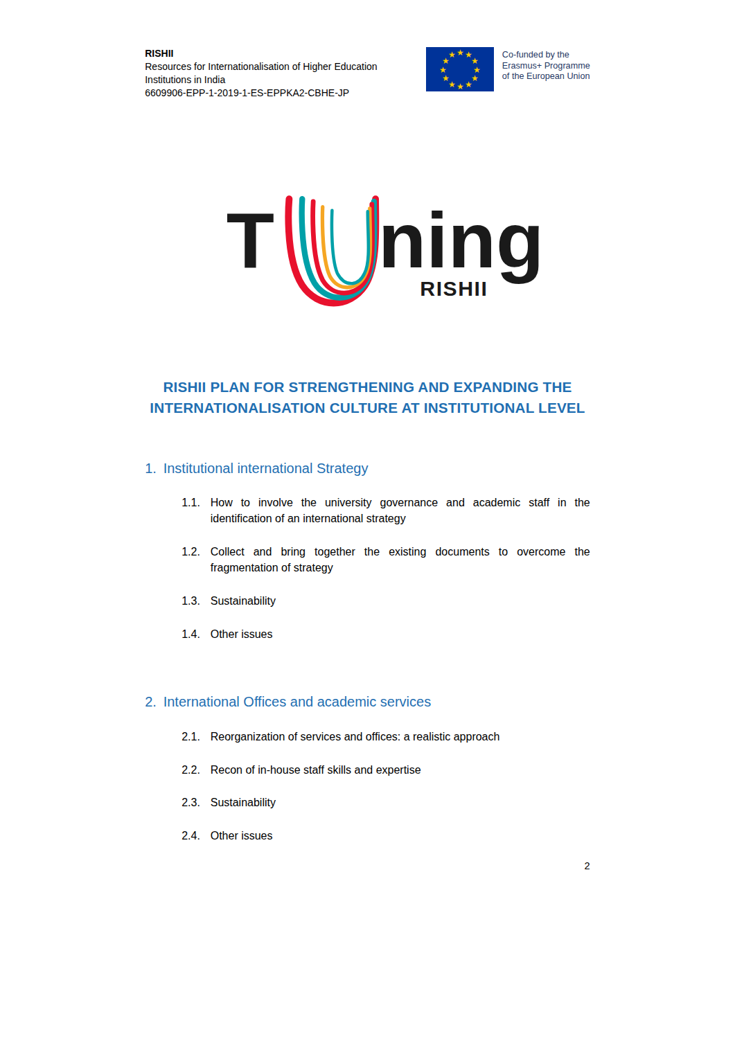RISHII
Resources for Internationalisation of Higher Education Institutions in India
6609906-EPP-1-2019-1-ES-EPPKA2-CBHE-JP
★ ★ ★ ★ ★ ★ ★ ★ ★ ★ ★ ★
Co-funded by the
Erasmus+ Programme
of the European Union
T ning RISHII
RISHII PLAN FOR STRENGTHENING AND EXPANDING THE
INTERNATIONALISATION CULTURE AT INSTITUTIONAL LEVEL
1. Institutional international Strategy
1.1. How to involve the university governance and academic staff in the identification of an international strategy
1.2. Collect and bring together the existing documents to overcome the fragmentation of strategy
1.3. Sustainability
1.4. Other issues
2. International Offices and academic services
2.1. Reorganization of services and offices: a realistic approach
2.2. Recon of in-house staff skills and expertise
2.3. Sustainability
2.4. Other issues
2